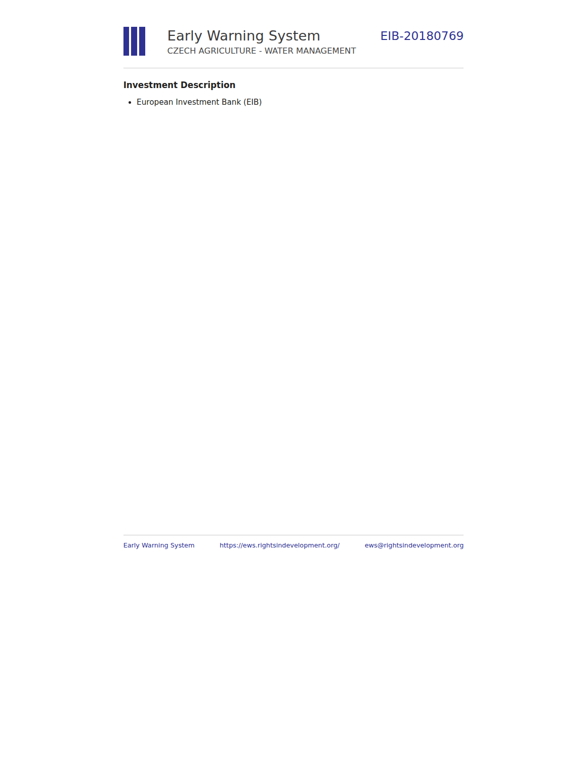Early Warning System
CZECH AGRICULTURE - WATER MANAGEMENT
EIB-20180769
Investment Description
European Investment Bank (EIB)
Early Warning System
https://ews.rightsindevelopment.org/
ews@rightsindevelopment.org